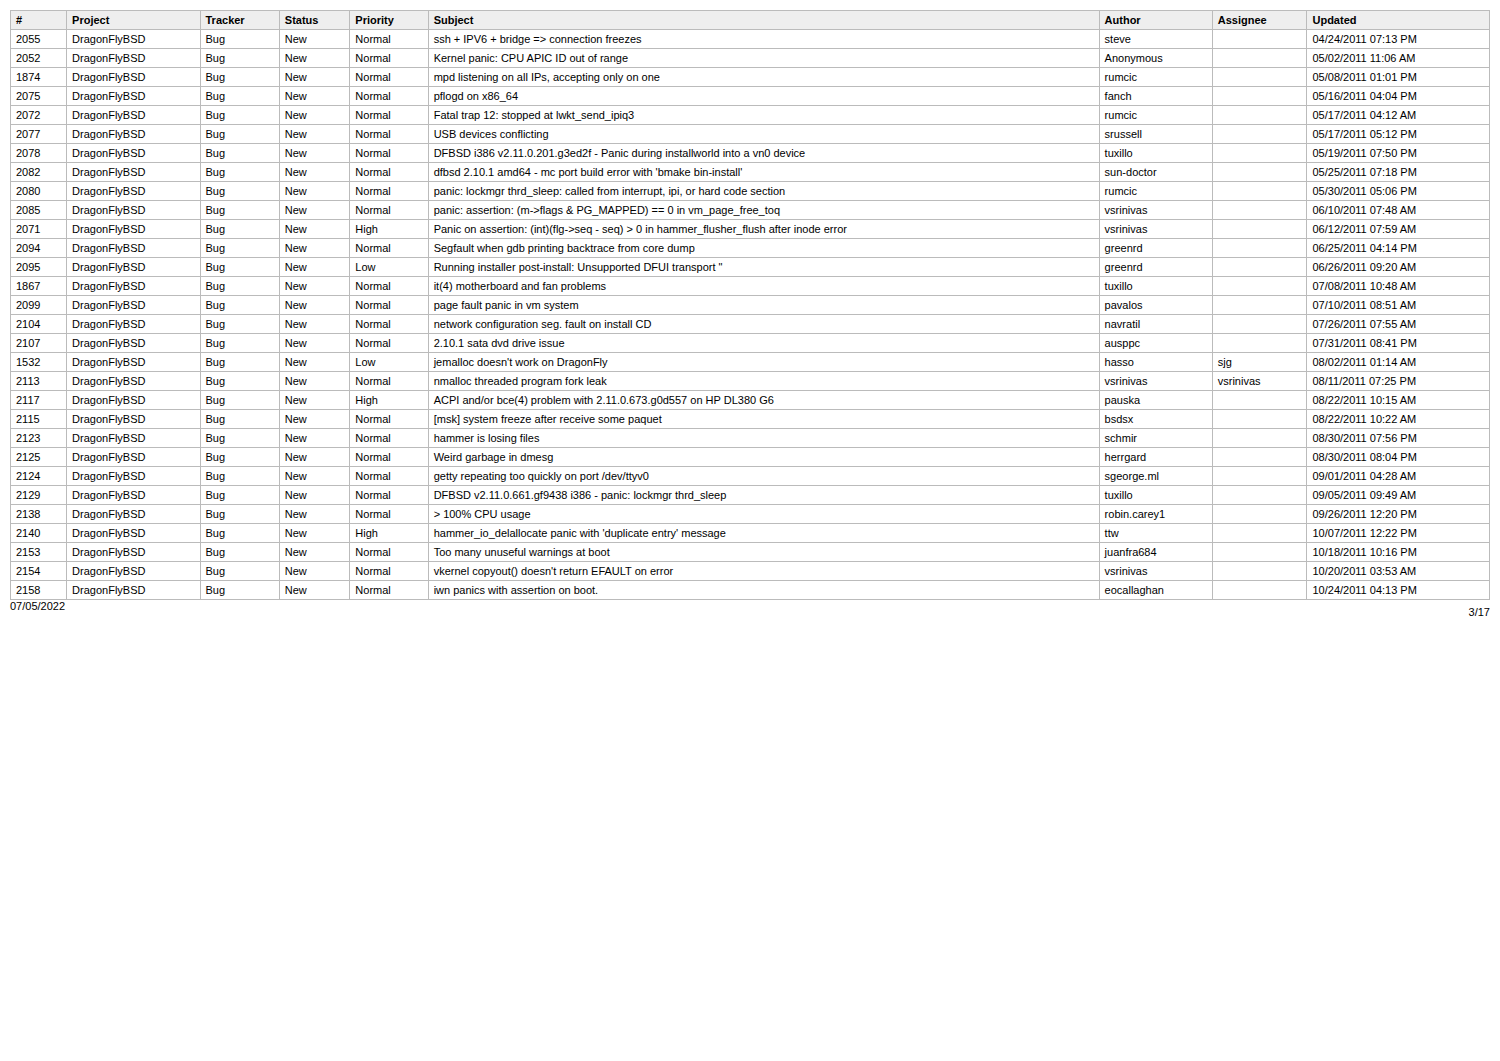| # | Project | Tracker | Status | Priority | Subject | Author | Assignee | Updated |
| --- | --- | --- | --- | --- | --- | --- | --- | --- |
| 2055 | DragonFlyBSD | Bug | New | Normal | ssh + IPV6 + bridge => connection freezes | steve | | 04/24/2011 07:13 PM |
| 2052 | DragonFlyBSD | Bug | New | Normal | Kernel panic: CPU APIC ID out of range | Anonymous | | 05/02/2011 11:06 AM |
| 1874 | DragonFlyBSD | Bug | New | Normal | mpd listening on all IPs, accepting only on one | rumcic | | 05/08/2011 01:01 PM |
| 2075 | DragonFlyBSD | Bug | New | Normal | pflogd on x86_64 | fanch | | 05/16/2011 04:04 PM |
| 2072 | DragonFlyBSD | Bug | New | Normal | Fatal trap 12: stopped at lwkt_send_ipiq3 | rumcic | | 05/17/2011 04:12 AM |
| 2077 | DragonFlyBSD | Bug | New | Normal | USB devices conflicting | srussell | | 05/17/2011 05:12 PM |
| 2078 | DragonFlyBSD | Bug | New | Normal | DFBSD i386 v2.11.0.201.g3ed2f - Panic during installworld into a vn0 device | tuxillo | | 05/19/2011 07:50 PM |
| 2082 | DragonFlyBSD | Bug | New | Normal | dfbsd 2.10.1 amd64 - mc port build error with 'bmake bin-install' | sun-doctor | | 05/25/2011 07:18 PM |
| 2080 | DragonFlyBSD | Bug | New | Normal | panic: lockmgr thrd_sleep: called from interrupt, ipi, or hard code section | rumcic | | 05/30/2011 05:06 PM |
| 2085 | DragonFlyBSD | Bug | New | Normal | panic: assertion: (m->flags & PG_MAPPED) == 0 in vm_page_free_toq | vsrinivas | | 06/10/2011 07:48 AM |
| 2071 | DragonFlyBSD | Bug | New | High | Panic on assertion: (int)(flg->seq - seq) > 0 in hammer_flusher_flush after inode error | vsrinivas | | 06/12/2011 07:59 AM |
| 2094 | DragonFlyBSD | Bug | New | Normal | Segfault when gdb printing backtrace from core dump | greenrd | | 06/25/2011 04:14 PM |
| 2095 | DragonFlyBSD | Bug | New | Low | Running installer post-install: Unsupported DFUI transport " | greenrd | | 06/26/2011 09:20 AM |
| 1867 | DragonFlyBSD | Bug | New | Normal | it(4) motherboard and fan problems | tuxillo | | 07/08/2011 10:48 AM |
| 2099 | DragonFlyBSD | Bug | New | Normal | page fault panic in vm system | pavalos | | 07/10/2011 08:51 AM |
| 2104 | DragonFlyBSD | Bug | New | Normal | network configuration seg. fault on install CD | navratil | | 07/26/2011 07:55 AM |
| 2107 | DragonFlyBSD | Bug | New | Normal | 2.10.1 sata dvd drive issue | ausppc | | 07/31/2011 08:41 PM |
| 1532 | DragonFlyBSD | Bug | New | Low | jemalloc doesn't work on DragonFly | hasso | sjg | 08/02/2011 01:14 AM |
| 2113 | DragonFlyBSD | Bug | New | Normal | nmalloc threaded program fork leak | vsrinivas | vsrinivas | 08/11/2011 07:25 PM |
| 2117 | DragonFlyBSD | Bug | New | High | ACPI and/or bce(4) problem with 2.11.0.673.g0d557 on HP DL380 G6 | pauska | | 08/22/2011 10:15 AM |
| 2115 | DragonFlyBSD | Bug | New | Normal | [msk] system freeze after receive some paquet | bsdsx | | 08/22/2011 10:22 AM |
| 2123 | DragonFlyBSD | Bug | New | Normal | hammer is losing files | schmir | | 08/30/2011 07:56 PM |
| 2125 | DragonFlyBSD | Bug | New | Normal | Weird garbage in dmesg | herrgard | | 08/30/2011 08:04 PM |
| 2124 | DragonFlyBSD | Bug | New | Normal | getty repeating too quickly on port /dev/ttyv0 | sgeorge.ml | | 09/01/2011 04:28 AM |
| 2129 | DragonFlyBSD | Bug | New | Normal | DFBSD v2.11.0.661.gf9438 i386 - panic: lockmgr thrd_sleep | tuxillo | | 09/05/2011 09:49 AM |
| 2138 | DragonFlyBSD | Bug | New | Normal | > 100% CPU usage | robin.carey1 | | 09/26/2011 12:20 PM |
| 2140 | DragonFlyBSD | Bug | New | High | hammer_io_delallocate panic with 'duplicate entry' message | ttw | | 10/07/2011 12:22 PM |
| 2153 | DragonFlyBSD | Bug | New | Normal | Too many unuseful warnings at boot | juanfra684 | | 10/18/2011 10:16 PM |
| 2154 | DragonFlyBSD | Bug | New | Normal | vkernel copyout() doesn't return EFAULT on error | vsrinivas | | 10/20/2011 03:53 AM |
| 2158 | DragonFlyBSD | Bug | New | Normal | iwn panics with assertion on boot. | eocallaghan | | 10/24/2011 04:13 PM |
07/05/2022
3/17